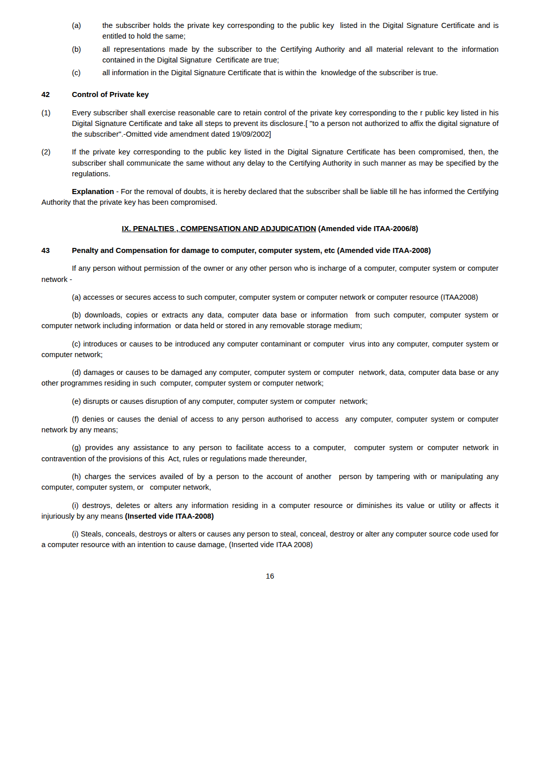(a) the subscriber holds the private key corresponding to the public key listed in the Digital Signature Certificate and is entitled to hold the same;
(b) all representations made by the subscriber to the Certifying Authority and all material relevant to the information contained in the Digital Signature Certificate are true;
(c) all information in the Digital Signature Certificate that is within the knowledge of the subscriber is true.
42 Control of Private key
(1) Every subscriber shall exercise reasonable care to retain control of the private key corresponding to the r public key listed in his Digital Signature Certificate and take all steps to prevent its disclosure.[ "to a person not authorized to affix the digital signature of the subscriber".-Omitted vide amendment dated 19/09/2002]
(2) If the private key corresponding to the public key listed in the Digital Signature Certificate has been compromised, then, the subscriber shall communicate the same without any delay to the Certifying Authority in such manner as may be specified by the regulations.
Explanation - For the removal of doubts, it is hereby declared that the subscriber shall be liable till he has informed the Certifying Authority that the private key has been compromised.
IX. PENALTIES , COMPENSATION AND ADJUDICATION (Amended vide ITAA-2006/8)
43 Penalty and Compensation for damage to computer, computer system, etc (Amended vide ITAA-2008)
If any person without permission of the owner or any other person who is incharge of a computer, computer system or computer network -
(a) accesses or secures access to such computer, computer system or computer network or computer resource (ITAA2008)
(b) downloads, copies or extracts any data, computer data base or information from such computer, computer system or computer network including information or data held or stored in any removable storage medium;
(c) introduces or causes to be introduced any computer contaminant or computer virus into any computer, computer system or computer network;
(d) damages or causes to be damaged any computer, computer system or computer network, data, computer data base or any other programmes residing in such computer, computer system or computer network;
(e) disrupts or causes disruption of any computer, computer system or computer network;
(f) denies or causes the denial of access to any person authorised to access any computer, computer system or computer network by any means;
(g) provides any assistance to any person to facilitate access to a computer, computer system or computer network in contravention of the provisions of this Act, rules or regulations made thereunder,
(h) charges the services availed of by a person to the account of another person by tampering with or manipulating any computer, computer system, or computer network,
(i) destroys, deletes or alters any information residing in a computer resource or diminishes its value or utility or affects it injuriously by any means (Inserted vide ITAA-2008)
(i) Steals, conceals, destroys or alters or causes any person to steal, conceal, destroy or alter any computer source code used for a computer resource with an intention to cause damage, (Inserted vide ITAA 2008)
16